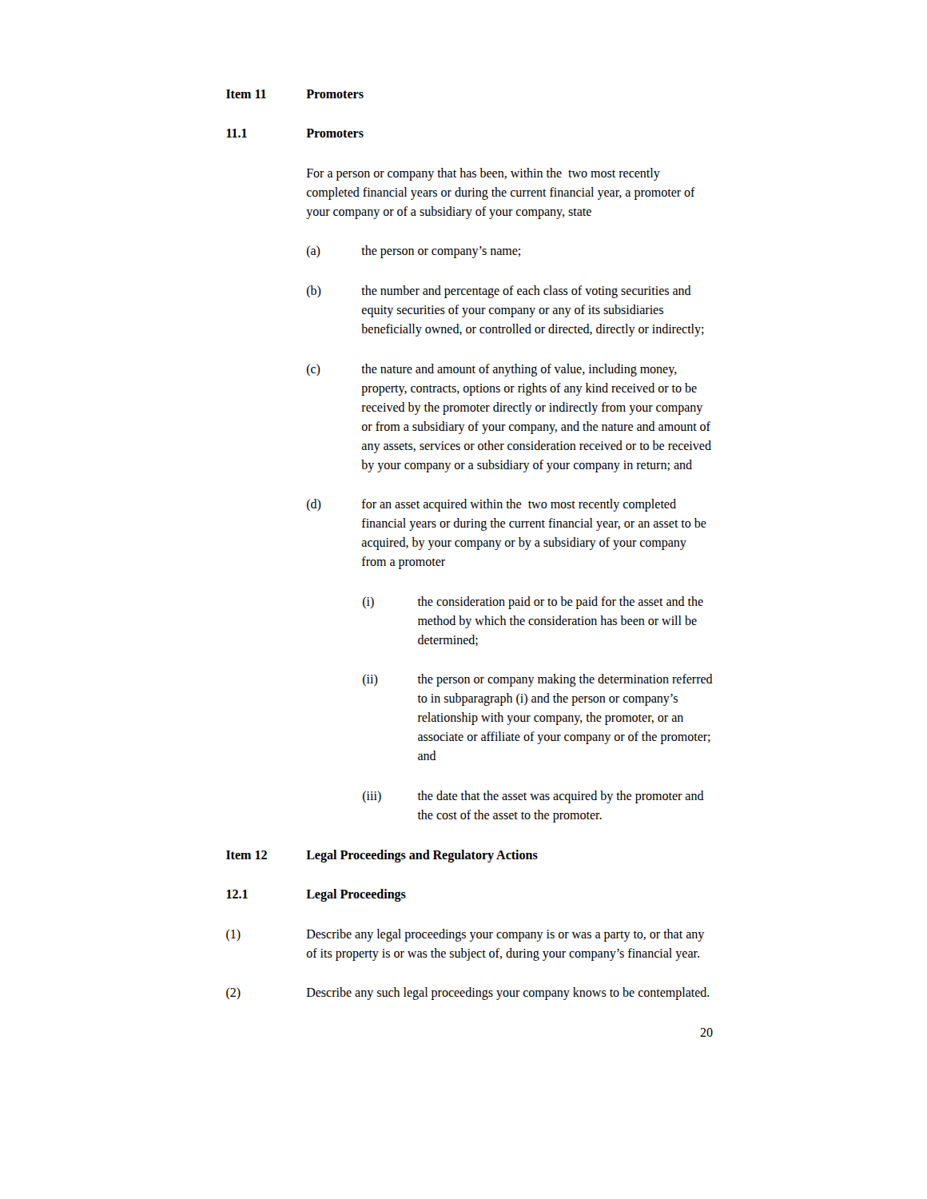Item 11 Promoters
11.1 Promoters
For a person or company that has been, within the two most recently completed financial years or during the current financial year, a promoter of your company or of a subsidiary of your company, state
(a) the person or company’s name;
(b) the number and percentage of each class of voting securities and equity securities of your company or any of its subsidiaries beneficially owned, or controlled or directed, directly or indirectly;
(c) the nature and amount of anything of value, including money, property, contracts, options or rights of any kind received or to be received by the promoter directly or indirectly from your company or from a subsidiary of your company, and the nature and amount of any assets, services or other consideration received or to be received by your company or a subsidiary of your company in return; and
(d) for an asset acquired within the two most recently completed financial years or during the current financial year, or an asset to be acquired, by your company or by a subsidiary of your company from a promoter
(i) the consideration paid or to be paid for the asset and the method by which the consideration has been or will be determined;
(ii) the person or company making the determination referred to in subparagraph (i) and the person or company’s relationship with your company, the promoter, or an associate or affiliate of your company or of the promoter; and
(iii) the date that the asset was acquired by the promoter and the cost of the asset to the promoter.
Item 12 Legal Proceedings and Regulatory Actions
12.1 Legal Proceedings
(1) Describe any legal proceedings your company is or was a party to, or that any of its property is or was the subject of, during your company’s financial year.
(2) Describe any such legal proceedings your company knows to be contemplated.
20